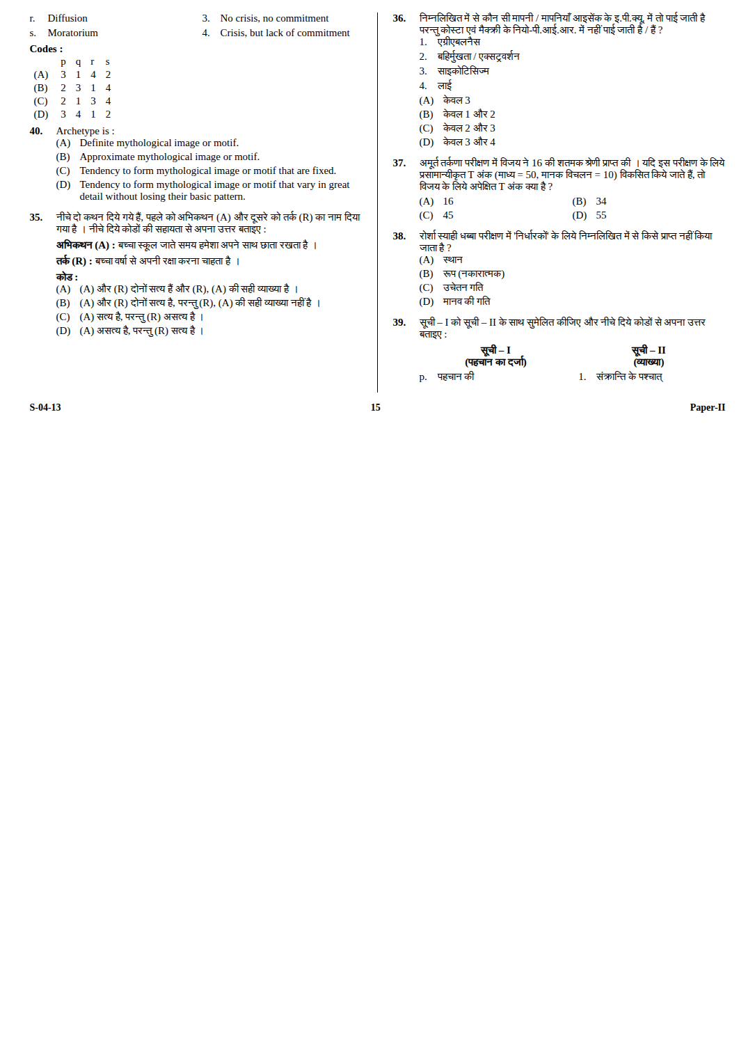r. Diffusion
3. No crisis, no commitment
s. Moratorium
4. Crisis, but lack of commitment
Codes :
| | p | q | r | s |
| (A) | 3 | 1 | 4 | 2 |
| (B) | 2 | 3 | 1 | 4 |
| (C) | 2 | 1 | 3 | 4 |
| (D) | 3 | 4 | 1 | 2 |
40.
Archetype is :
(A) Definite mythological image or motif.
(B) Approximate mythological image or motif.
(C) Tendency to form mythological image or motif that are fixed.
(D) Tendency to form mythological image or motif that vary in great detail without losing their basic pattern.
35.
नीचे दो कथन दिये गये हैं, पहले को अभिकथन (A) और दूसरे को तर्क (R) का नाम दिया गया है । नीचे दिये कोडों की सहायता से अपना उत्तर बताइए :
अभिकथन (A) : बच्चा स्कूल जाते समय हमेशा अपने साथ छाता रखता है ।
तर्क (R) : बच्चा वर्षा से अपनी रक्षा करना चाहता है ।
कोड :
(A)(A) और (R) दोनों सत्य हैं और (R), (A) की सही व्याख्या है ।
(B)(A) और (R) दोनों सत्य है, परन्तु (R), (A) की सही व्याख्या नहीं है ।
(C)(A) सत्य है, परन्तु (R) असत्य है ।
(D)(A) असत्य है, परन्तु (R) सत्य है ।
36.
निम्नलिखित में से कौन सी मापनी / मापनियाँ आइसेंक के इ.पी.क्यू. में तो पाई जाती है परन्तु कोस्टा एवं मैक्क्री के नियो-पी.आई.आर. में नहीं पाई जाती है / हैं ?
1. एग्रीएबलनैस
2. बहिर्मुखता / एक्सट्रवर्शन
3. साइकोटिसिज्म
4. लाई
(A) केवल 3
(B) केवल 1 और 2
(C) केवल 2 और 3
(D) केवल 3 और 4
37.
अमूर्त तर्कणा परीक्षण में विजय ने 16 की शतमक श्रेणी प्राप्त की । यदि इस परीक्षण के लिये प्रसामान्यीकृत T अंक (माध्य = 50, मानक विचलन = 10) विकसित किये जाते हैं, तो विजय के लिये अपेक्षित T अंक क्या है ?
(A) 16
(B) 34
(C) 45
(D) 55
38.
रोर्शा स्याही धब्बा परीक्षण में 'निर्धारकों' के लिये निम्नलिखित में से किसे प्राप्त नहीं किया जाता है ?
(A) स्थान
(B) रूप (नकारात्मक)
(C) उचेतन गति
(D) मानव की गति
39.
सूची – I को सूची – II के साथ सुमेलित कीजिए और नीचे दिये कोडों से अपना उत्तर बताइए :
सूची – I
(पहचान का दर्जा)
सूची – II
(व्याख्या)
p. पहचान की
1. संक्रान्ति के पश्चात्
S-04-13
15
Paper-II